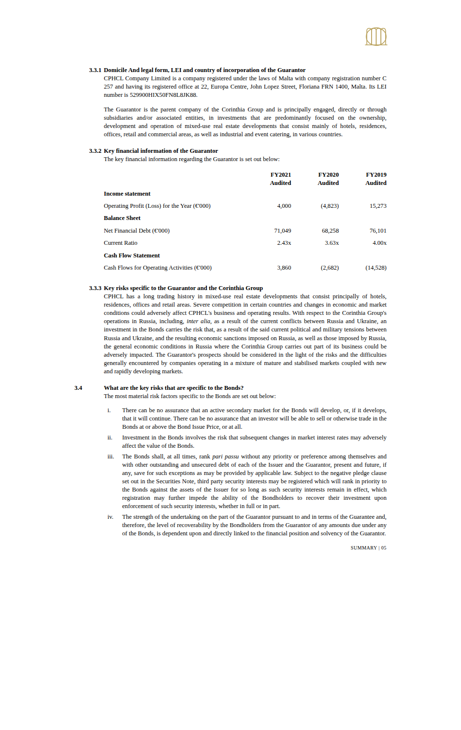3.3.1
Domicile And legal form, LEI and country of incorporation of the Guarantor
CPHCL Company Limited is a company registered under the laws of Malta with company registration number C 257 and having its registered office at 22, Europa Centre, John Lopez Street, Floriana FRN 1400, Malta. Its LEI number is 529900HIX50FN8L8JK88.
The Guarantor is the parent company of the Corinthia Group and is principally engaged, directly or through subsidiaries and/or associated entities, in investments that are predominantly focused on the ownership, development and operation of mixed-use real estate developments that consist mainly of hotels, residences, offices, retail and commercial areas, as well as industrial and event catering, in various countries.
3.3.2
Key financial information of the Guarantor
The key financial information regarding the Guarantor is set out below:
| | FY2021 Audited | FY2020 Audited | FY2019 Audited |
| --- | --- | --- | --- |
| Income statement | | | |
| Operating Profit (Loss) for the Year (€'000) | 4,000 | (4,823) | 15,273 |
| Balance Sheet | | | |
| Net Financial Debt (€'000) | 71,049 | 68,258 | 76,101 |
| Current Ratio | 2.43x | 3.63x | 4.00x |
| Cash Flow Statement | | | |
| Cash Flows for Operating Activities (€'000) | 3,860 | (2,682) | (14,528) |
3.3.3
Key risks specific to the Guarantor and the Corinthia Group
CPHCL has a long trading history in mixed-use real estate developments that consist principally of hotels, residences, offices and retail areas. Severe competition in certain countries and changes in economic and market conditions could adversely affect CPHCL's business and operating results. With respect to the Corinthia Group's operations in Russia, including, inter alia, as a result of the current conflicts between Russia and Ukraine, an investment in the Bonds carries the risk that, as a result of the said current political and military tensions between Russia and Ukraine, and the resulting economic sanctions imposed on Russia, as well as those imposed by Russia, the general economic conditions in Russia where the Corinthia Group carries out part of its business could be adversely impacted. The Guarantor's prospects should be considered in the light of the risks and the difficulties generally encountered by companies operating in a mixture of mature and stabilised markets coupled with new and rapidly developing markets.
3.4
What are the key risks that are specific to the Bonds?
The most material risk factors specific to the Bonds are set out below:
i.
There can be no assurance that an active secondary market for the Bonds will develop, or, if it develops, that it will continue. There can be no assurance that an investor will be able to sell or otherwise trade in the Bonds at or above the Bond Issue Price, or at all.
ii.
Investment in the Bonds involves the risk that subsequent changes in market interest rates may adversely affect the value of the Bonds.
iii.
The Bonds shall, at all times, rank pari passu without any priority or preference among themselves and with other outstanding and unsecured debt of each of the Issuer and the Guarantor, present and future, if any, save for such exceptions as may be provided by applicable law. Subject to the negative pledge clause set out in the Securities Note, third party security interests may be registered which will rank in priority to the Bonds against the assets of the Issuer for so long as such security interests remain in effect, which registration may further impede the ability of the Bondholders to recover their investment upon enforcement of such security interests, whether in full or in part.
iv.
The strength of the undertaking on the part of the Guarantor pursuant to and in terms of the Guarantee and, therefore, the level of recoverability by the Bondholders from the Guarantor of any amounts due under any of the Bonds, is dependent upon and directly linked to the financial position and solvency of the Guarantor.
SUMMARY | 05